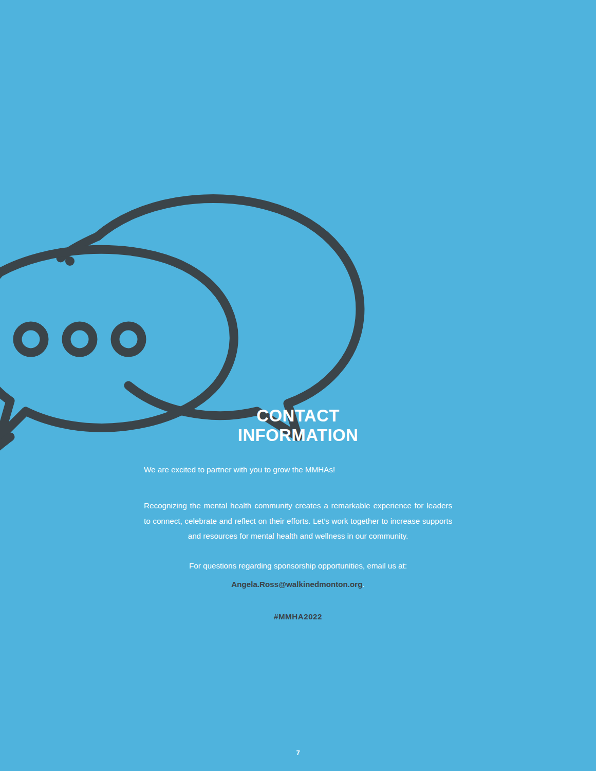CONTACTINFORMATION
We are excited to partner with you to grow the MMHAs!
Recognizing the mental health community creates a remarkable experience for leaders to connect, celebrate and reflect on their efforts. Let’s work together to increase supports and resources for mental health and wellness in our community.
For questions regarding sponsorship opportunities, email us at: Angela.Ross@walkinedmonton.org.
#MMHA2022
7